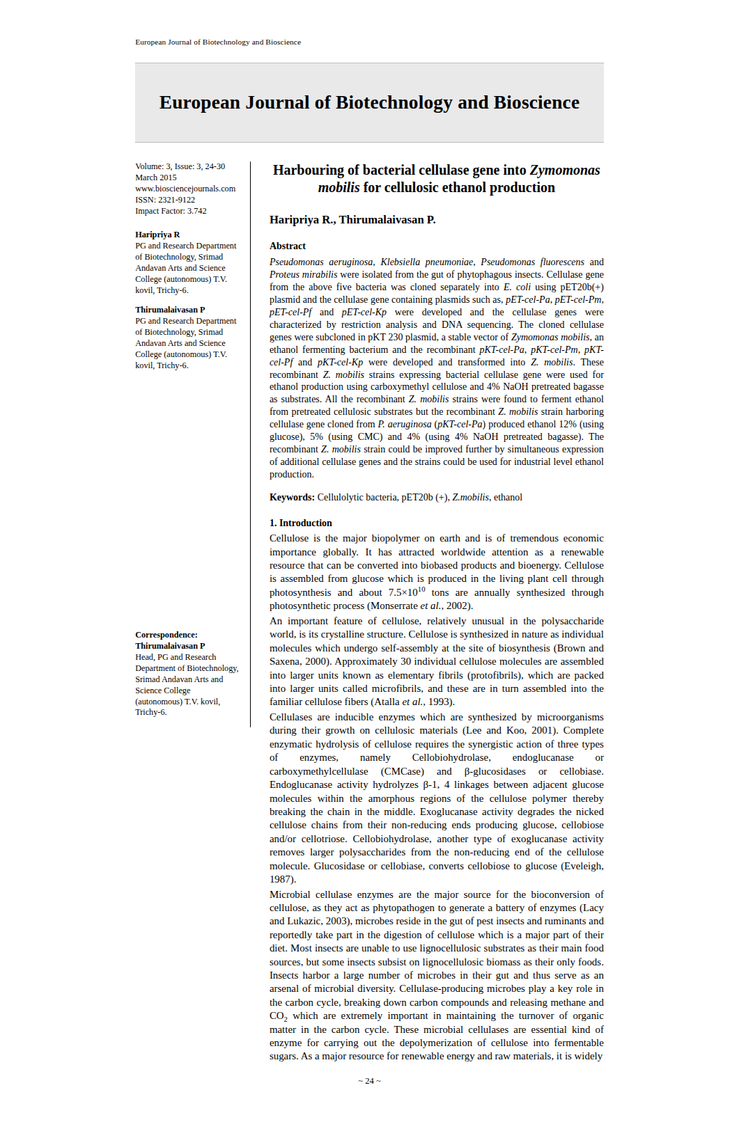European Journal of Biotechnology and Bioscience
European Journal of Biotechnology and Bioscience
Volume: 3, Issue: 3, 24-30
March 2015
www.biosciencejournals.com
ISSN: 2321-9122
Impact Factor: 3.742
Haripriya R
PG and Research Department of Biotechnology, Srimad Andavan Arts and Science College (autonomous) T.V. kovil, Trichy-6.
Thirumalaivasan P
PG and Research Department of Biotechnology, Srimad Andavan Arts and Science College (autonomous) T.V. kovil, Trichy-6.
Correspondence:
Thirumalaivasan P
Head, PG and Research Department of Biotechnology, Srimad Andavan Arts and Science College (autonomous) T.V. kovil, Trichy-6.
Harbouring of bacterial cellulase gene into Zymomonas mobilis for cellulosic ethanol production
Haripriya R., Thirumalaivasan P.
Abstract
Pseudomonas aeruginosa, Klebsiella pneumoniae, Pseudomonas fluorescens and Proteus mirabilis were isolated from the gut of phytophagous insects. Cellulase gene from the above five bacteria was cloned separately into E. coli using pET20b(+) plasmid and the cellulase gene containing plasmids such as, pET-cel-Pa, pET-cel-Pm, pET-cel-Pf and pET-cel-Kp were developed and the cellulase genes were characterized by restriction analysis and DNA sequencing. The cloned cellulase genes were subcloned in pKT 230 plasmid, a stable vector of Zymomonas mobilis, an ethanol fermenting bacterium and the recombinant pKT-cel-Pa, pKT-cel-Pm, pKT-cel-Pf and pKT-cel-Kp were developed and transformed into Z. mobilis. These recombinant Z. mobilis strains expressing bacterial cellulase gene were used for ethanol production using carboxymethyl cellulose and 4% NaOH pretreated bagasse as substrates. All the recombinant Z. mobilis strains were found to ferment ethanol from pretreated cellulosic substrates but the recombinant Z. mobilis strain harboring cellulase gene cloned from P. aeruginosa (pKT-cel-Pa) produced ethanol 12% (using glucose), 5% (using CMC) and 4% (using 4% NaOH pretreated bagasse). The recombinant Z. mobilis strain could be improved further by simultaneous expression of additional cellulase genes and the strains could be used for industrial level ethanol production.
Keywords: Cellulolytic bacteria, pET20b (+), Z.mobilis, ethanol
1. Introduction
Cellulose is the major biopolymer on earth and is of tremendous economic importance globally. It has attracted worldwide attention as a renewable resource that can be converted into biobased products and bioenergy. Cellulose is assembled from glucose which is produced in the living plant cell through photosynthesis and about 7.5×1010 tons are annually synthesized through photosynthetic process (Monserrate et al., 2002).
An important feature of cellulose, relatively unusual in the polysaccharide world, is its crystalline structure. Cellulose is synthesized in nature as individual molecules which undergo self-assembly at the site of biosynthesis (Brown and Saxena, 2000). Approximately 30 individual cellulose molecules are assembled into larger units known as elementary fibrils (protofibrils), which are packed into larger units called microfibrils, and these are in turn assembled into the familiar cellulose fibers (Atalla et al., 1993).
Cellulases are inducible enzymes which are synthesized by microorganisms during their growth on cellulosic materials (Lee and Koo, 2001). Complete enzymatic hydrolysis of cellulose requires the synergistic action of three types of enzymes, namely Cellobiohydrolase, endoglucanase or carboxymethylcellulase (CMCase) and β-glucosidases or cellobiase. Endoglucanase activity hydrolyzes β-1, 4 linkages between adjacent glucose molecules within the amorphous regions of the cellulose polymer thereby breaking the chain in the middle. Exoglucanase activity degrades the nicked cellulose chains from their non-reducing ends producing glucose, cellobiose and/or cellotriose. Cellobiohydrolase, another type of exoglucanase activity removes larger polysaccharides from the non-reducing end of the cellulose molecule. Glucosidase or cellobiase, converts cellobiose to glucose (Eveleigh, 1987).
Microbial cellulase enzymes are the major source for the bioconversion of cellulose, as they act as phytopathogen to generate a battery of enzymes (Lacy and Lukazic, 2003), microbes reside in the gut of pest insects and ruminants and reportedly take part in the digestion of cellulose which is a major part of their diet. Most insects are unable to use lignocellulosic substrates as their main food sources, but some insects subsist on lignocellulosic biomass as their only foods. Insects harbor a large number of microbes in their gut and thus serve as an arsenal of microbial diversity. Cellulase-producing microbes play a key role in the carbon cycle, breaking down carbon compounds and releasing methane and CO2 which are extremely important in maintaining the turnover of organic matter in the carbon cycle. These microbial cellulases are essential kind of enzyme for carrying out the depolymerization of cellulose into fermentable sugars. As a major resource for renewable energy and raw materials, it is widely
~ 24 ~